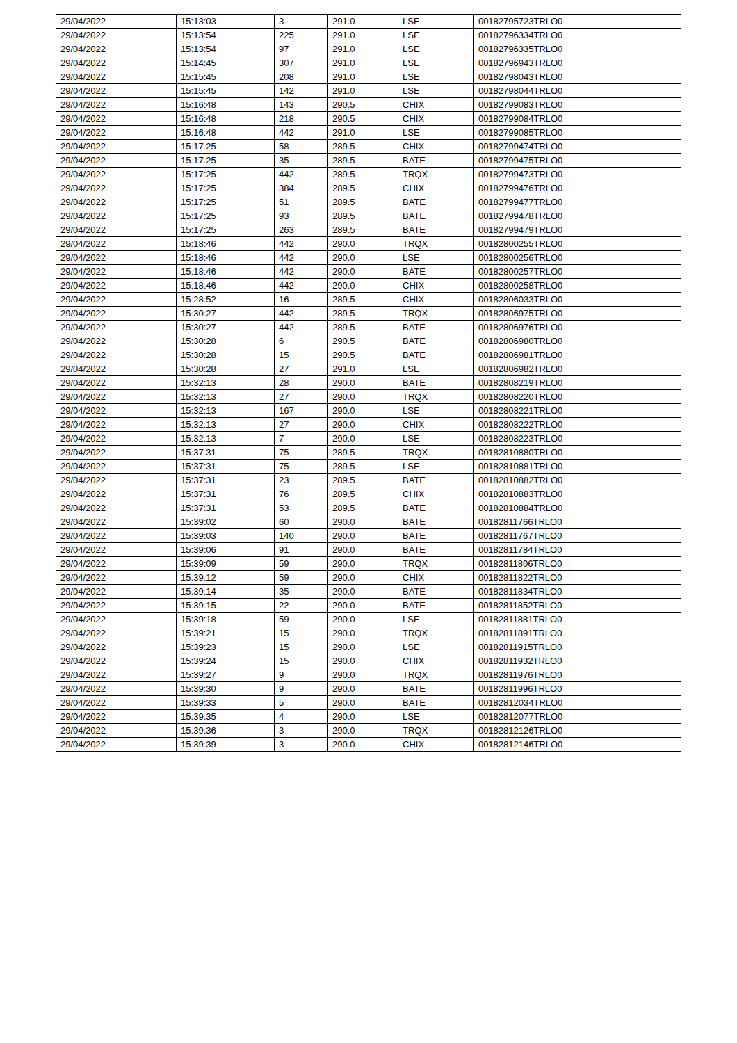| 29/04/2022 | 15:13:03 | 3 | 291.0 | LSE | 00182795723TRLO0 |
| 29/04/2022 | 15:13:54 | 225 | 291.0 | LSE | 00182796334TRLO0 |
| 29/04/2022 | 15:13:54 | 97 | 291.0 | LSE | 00182796335TRLO0 |
| 29/04/2022 | 15:14:45 | 307 | 291.0 | LSE | 00182796943TRLO0 |
| 29/04/2022 | 15:15:45 | 208 | 291.0 | LSE | 00182798043TRLO0 |
| 29/04/2022 | 15:15:45 | 142 | 291.0 | LSE | 00182798044TRLO0 |
| 29/04/2022 | 15:16:48 | 143 | 290.5 | CHIX | 00182799083TRLO0 |
| 29/04/2022 | 15:16:48 | 218 | 290.5 | CHIX | 00182799084TRLO0 |
| 29/04/2022 | 15:16:48 | 442 | 291.0 | LSE | 00182799085TRLO0 |
| 29/04/2022 | 15:17:25 | 58 | 289.5 | CHIX | 00182799474TRLO0 |
| 29/04/2022 | 15:17:25 | 35 | 289.5 | BATE | 00182799475TRLO0 |
| 29/04/2022 | 15:17:25 | 442 | 289.5 | TRQX | 00182799473TRLO0 |
| 29/04/2022 | 15:17:25 | 384 | 289.5 | CHIX | 00182799476TRLO0 |
| 29/04/2022 | 15:17:25 | 51 | 289.5 | BATE | 00182799477TRLO0 |
| 29/04/2022 | 15:17:25 | 93 | 289.5 | BATE | 00182799478TRLO0 |
| 29/04/2022 | 15:17:25 | 263 | 289.5 | BATE | 00182799479TRLO0 |
| 29/04/2022 | 15:18:46 | 442 | 290.0 | TRQX | 00182800255TRLO0 |
| 29/04/2022 | 15:18:46 | 442 | 290.0 | LSE | 00182800256TRLO0 |
| 29/04/2022 | 15:18:46 | 442 | 290.0 | BATE | 00182800257TRLO0 |
| 29/04/2022 | 15:18:46 | 442 | 290.0 | CHIX | 00182800258TRLO0 |
| 29/04/2022 | 15:28:52 | 16 | 289.5 | CHIX | 00182806033TRLO0 |
| 29/04/2022 | 15:30:27 | 442 | 289.5 | TRQX | 00182806975TRLO0 |
| 29/04/2022 | 15:30:27 | 442 | 289.5 | BATE | 00182806976TRLO0 |
| 29/04/2022 | 15:30:28 | 6 | 290.5 | BATE | 00182806980TRLO0 |
| 29/04/2022 | 15:30:28 | 15 | 290.5 | BATE | 00182806981TRLO0 |
| 29/04/2022 | 15:30:28 | 27 | 291.0 | LSE | 00182806982TRLO0 |
| 29/04/2022 | 15:32:13 | 28 | 290.0 | BATE | 00182808219TRLO0 |
| 29/04/2022 | 15:32:13 | 27 | 290.0 | TRQX | 00182808220TRLO0 |
| 29/04/2022 | 15:32:13 | 167 | 290.0 | LSE | 00182808221TRLO0 |
| 29/04/2022 | 15:32:13 | 27 | 290.0 | CHIX | 00182808222TRLO0 |
| 29/04/2022 | 15:32:13 | 7 | 290.0 | LSE | 00182808223TRLO0 |
| 29/04/2022 | 15:37:31 | 75 | 289.5 | TRQX | 00182810880TRLO0 |
| 29/04/2022 | 15:37:31 | 75 | 289.5 | LSE | 00182810881TRLO0 |
| 29/04/2022 | 15:37:31 | 23 | 289.5 | BATE | 00182810882TRLO0 |
| 29/04/2022 | 15:37:31 | 76 | 289.5 | CHIX | 00182810883TRLO0 |
| 29/04/2022 | 15:37:31 | 53 | 289.5 | BATE | 00182810884TRLO0 |
| 29/04/2022 | 15:39:02 | 60 | 290.0 | BATE | 00182811766TRLO0 |
| 29/04/2022 | 15:39:03 | 140 | 290.0 | BATE | 00182811767TRLO0 |
| 29/04/2022 | 15:39:06 | 91 | 290.0 | BATE | 00182811784TRLO0 |
| 29/04/2022 | 15:39:09 | 59 | 290.0 | TRQX | 00182811806TRLO0 |
| 29/04/2022 | 15:39:12 | 59 | 290.0 | CHIX | 00182811822TRLO0 |
| 29/04/2022 | 15:39:14 | 35 | 290.0 | BATE | 00182811834TRLO0 |
| 29/04/2022 | 15:39:15 | 22 | 290.0 | BATE | 00182811852TRLO0 |
| 29/04/2022 | 15:39:18 | 59 | 290.0 | LSE | 00182811881TRLO0 |
| 29/04/2022 | 15:39:21 | 15 | 290.0 | TRQX | 00182811891TRLO0 |
| 29/04/2022 | 15:39:23 | 15 | 290.0 | LSE | 00182811915TRLO0 |
| 29/04/2022 | 15:39:24 | 15 | 290.0 | CHIX | 00182811932TRLO0 |
| 29/04/2022 | 15:39:27 | 9 | 290.0 | TRQX | 00182811976TRLO0 |
| 29/04/2022 | 15:39:30 | 9 | 290.0 | BATE | 00182811996TRLO0 |
| 29/04/2022 | 15:39:33 | 5 | 290.0 | BATE | 00182812034TRLO0 |
| 29/04/2022 | 15:39:35 | 4 | 290.0 | LSE | 00182812077TRLO0 |
| 29/04/2022 | 15:39:36 | 3 | 290.0 | TRQX | 00182812126TRLO0 |
| 29/04/2022 | 15:39:39 | 3 | 290.0 | CHIX | 00182812146TRLO0 |